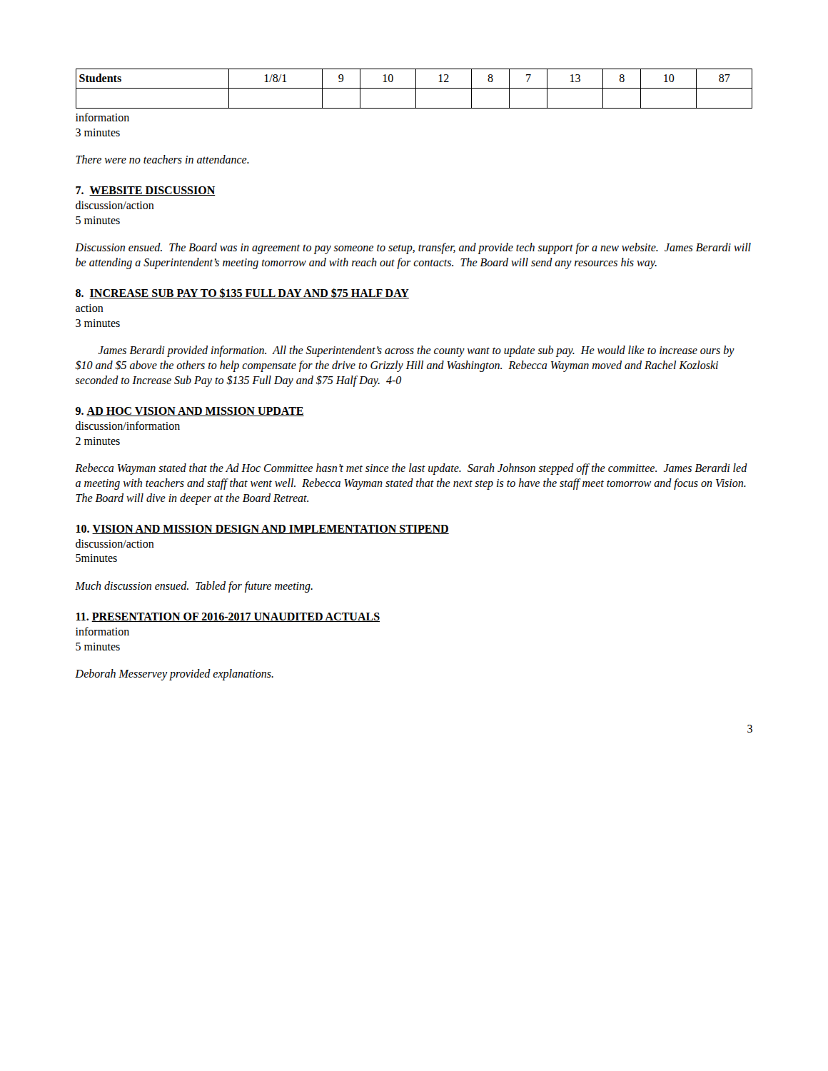| Students | 1/8/1 | 9 | 10 | 12 | 8 | 7 | 13 | 8 | 10 | 87 |
information
3 minutes
There were no teachers in attendance.
7. WEBSITE DISCUSSION
discussion/action
5 minutes
Discussion ensued. The Board was in agreement to pay someone to setup, transfer, and provide tech support for a new website. James Berardi will be attending a Superintendent’s meeting tomorrow and with reach out for contacts. The Board will send any resources his way.
8. INCREASE SUB PAY TO $135 FULL DAY AND $75 HALF DAY
action
3 minutes
James Berardi provided information. All the Superintendent’s across the county want to update sub pay. He would like to increase ours by $10 and $5 above the others to help compensate for the drive to Grizzly Hill and Washington. Rebecca Wayman moved and Rachel Kozloski seconded to Increase Sub Pay to $135 Full Day and $75 Half Day. 4-0
9. AD HOC VISION AND MISSION UPDATE
discussion/information
2 minutes
Rebecca Wayman stated that the Ad Hoc Committee hasn’t met since the last update. Sarah Johnson stepped off the committee. James Berardi led a meeting with teachers and staff that went well. Rebecca Wayman stated that the next step is to have the staff meet tomorrow and focus on Vision. The Board will dive in deeper at the Board Retreat.
10. VISION AND MISSION DESIGN AND IMPLEMENTATION STIPEND
discussion/action
5minutes
Much discussion ensued. Tabled for future meeting.
11. PRESENTATION OF 2016-2017 UNAUDITED ACTUALS
information
5 minutes
Deborah Messervey provided explanations.
3